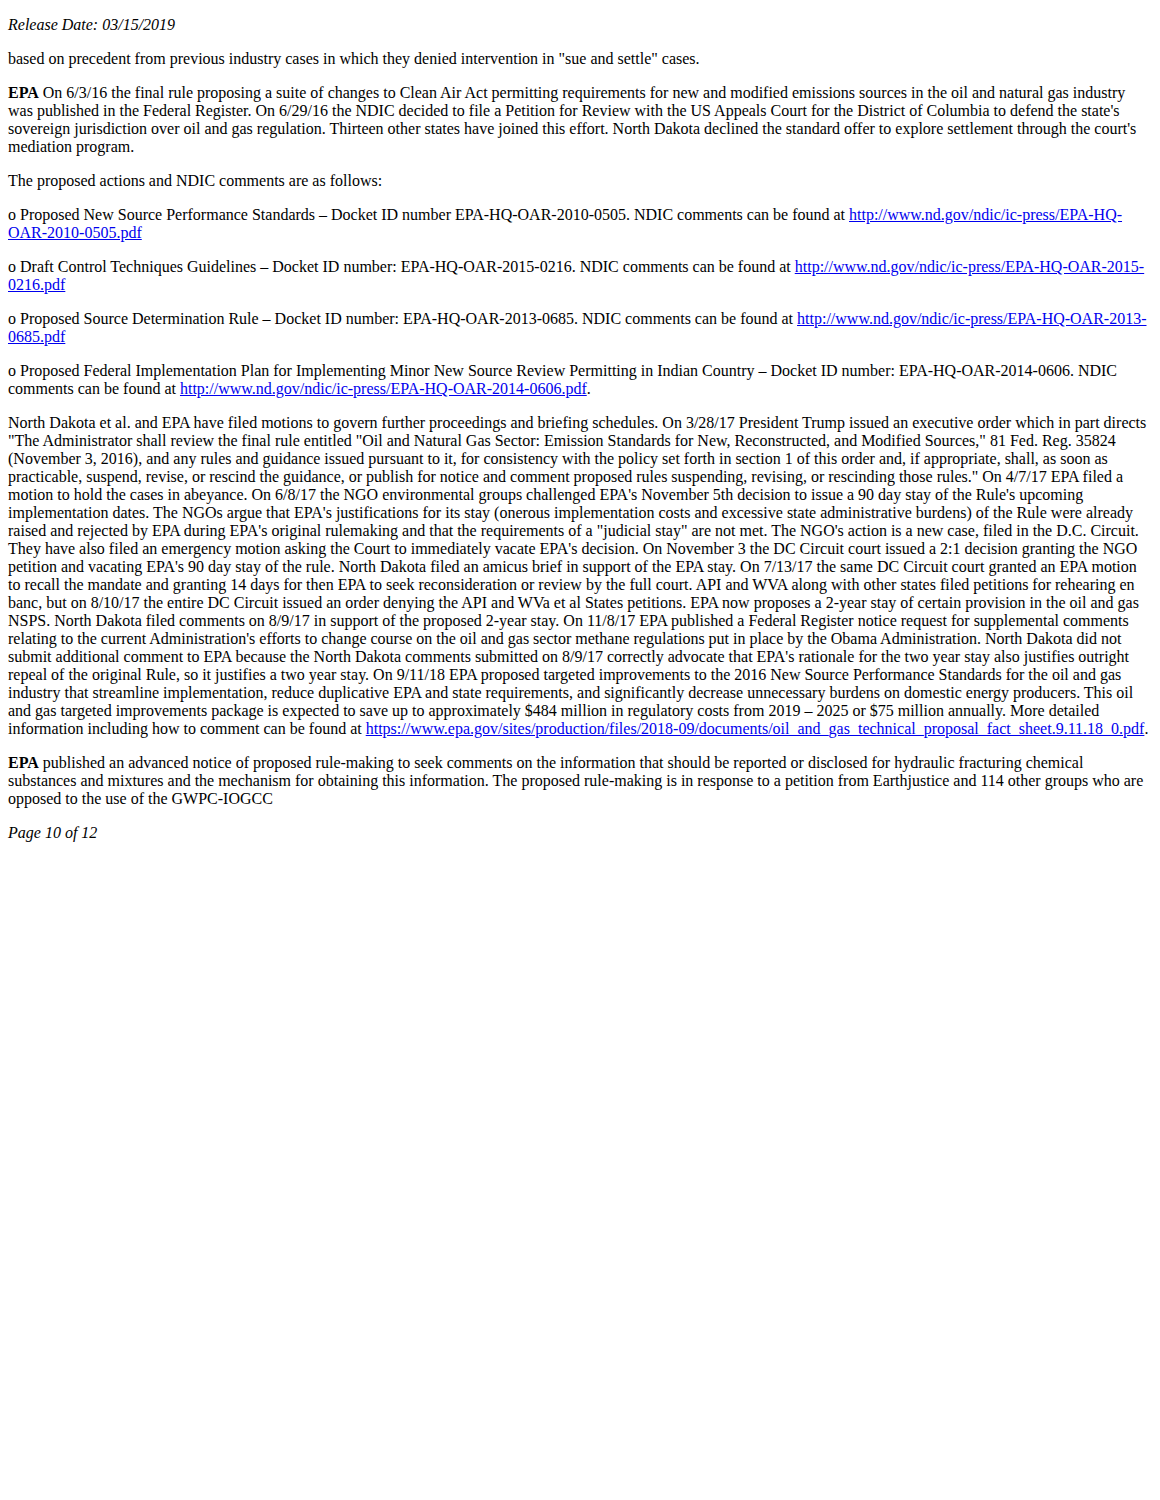Release Date: 03/15/2019
based on precedent from previous industry cases in which they denied intervention in "sue and settle" cases.
EPA On 6/3/16 the final rule proposing a suite of changes to Clean Air Act permitting requirements for new and modified emissions sources in the oil and natural gas industry was published in the Federal Register. On 6/29/16 the NDIC decided to file a Petition for Review with the US Appeals Court for the District of Columbia to defend the state's sovereign jurisdiction over oil and gas regulation. Thirteen other states have joined this effort. North Dakota declined the standard offer to explore settlement through the court's mediation program.
The proposed actions and NDIC comments are as follows:
o Proposed New Source Performance Standards – Docket ID number EPA-HQ-OAR-2010-0505. NDIC comments can be found at http://www.nd.gov/ndic/ic-press/EPA-HQ-OAR-2010-0505.pdf
o Draft Control Techniques Guidelines – Docket ID number: EPA-HQ-OAR-2015-0216. NDIC comments can be found at http://www.nd.gov/ndic/ic-press/EPA-HQ-OAR-2015-0216.pdf
o Proposed Source Determination Rule – Docket ID number: EPA-HQ-OAR-2013-0685. NDIC comments can be found at http://www.nd.gov/ndic/ic-press/EPA-HQ-OAR-2013-0685.pdf
o Proposed Federal Implementation Plan for Implementing Minor New Source Review Permitting in Indian Country – Docket ID number: EPA-HQ-OAR-2014-0606. NDIC comments can be found at http://www.nd.gov/ndic/ic-press/EPA-HQ-OAR-2014-0606.pdf.
North Dakota et al. and EPA have filed motions to govern further proceedings and briefing schedules. On 3/28/17 President Trump issued an executive order which in part directs "The Administrator shall review the final rule entitled "Oil and Natural Gas Sector: Emission Standards for New, Reconstructed, and Modified Sources," 81 Fed. Reg. 35824 (November 3, 2016), and any rules and guidance issued pursuant to it, for consistency with the policy set forth in section 1 of this order and, if appropriate, shall, as soon as practicable, suspend, revise, or rescind the guidance, or publish for notice and comment proposed rules suspending, revising, or rescinding those rules." On 4/7/17 EPA filed a motion to hold the cases in abeyance. On 6/8/17 the NGO environmental groups challenged EPA's November 5th decision to issue a 90 day stay of the Rule's upcoming implementation dates. The NGOs argue that EPA's justifications for its stay (onerous implementation costs and excessive state administrative burdens) of the Rule were already raised and rejected by EPA during EPA's original rulemaking and that the requirements of a "judicial stay" are not met. The NGO's action is a new case, filed in the D.C. Circuit. They have also filed an emergency motion asking the Court to immediately vacate EPA's decision. On November 3 the DC Circuit court issued a 2:1 decision granting the NGO petition and vacating EPA's 90 day stay of the rule. North Dakota filed an amicus brief in support of the EPA stay. On 7/13/17 the same DC Circuit court granted an EPA motion to recall the mandate and granting 14 days for then EPA to seek reconsideration or review by the full court. API and WVA along with other states filed petitions for rehearing en banc, but on 8/10/17 the entire DC Circuit issued an order denying the API and WVa et al States petitions. EPA now proposes a 2-year stay of certain provision in the oil and gas NSPS. North Dakota filed comments on 8/9/17 in support of the proposed 2-year stay. On 11/8/17 EPA published a Federal Register notice request for supplemental comments relating to the current Administration's efforts to change course on the oil and gas sector methane regulations put in place by the Obama Administration. North Dakota did not submit additional comment to EPA because the North Dakota comments submitted on 8/9/17 correctly advocate that EPA's rationale for the two year stay also justifies outright repeal of the original Rule, so it justifies a two year stay. On 9/11/18 EPA proposed targeted improvements to the 2016 New Source Performance Standards for the oil and gas industry that streamline implementation, reduce duplicative EPA and state requirements, and significantly decrease unnecessary burdens on domestic energy producers. This oil and gas targeted improvements package is expected to save up to approximately $484 million in regulatory costs from 2019 – 2025 or $75 million annually. More detailed information including how to comment can be found at https://www.epa.gov/sites/production/files/2018-09/documents/oil_and_gas_technical_proposal_fact_sheet.9.11.18_0.pdf.
EPA published an advanced notice of proposed rule-making to seek comments on the information that should be reported or disclosed for hydraulic fracturing chemical substances and mixtures and the mechanism for obtaining this information. The proposed rule-making is in response to a petition from Earthjustice and 114 other groups who are opposed to the use of the GWPC-IOGCC
Page 10 of 12